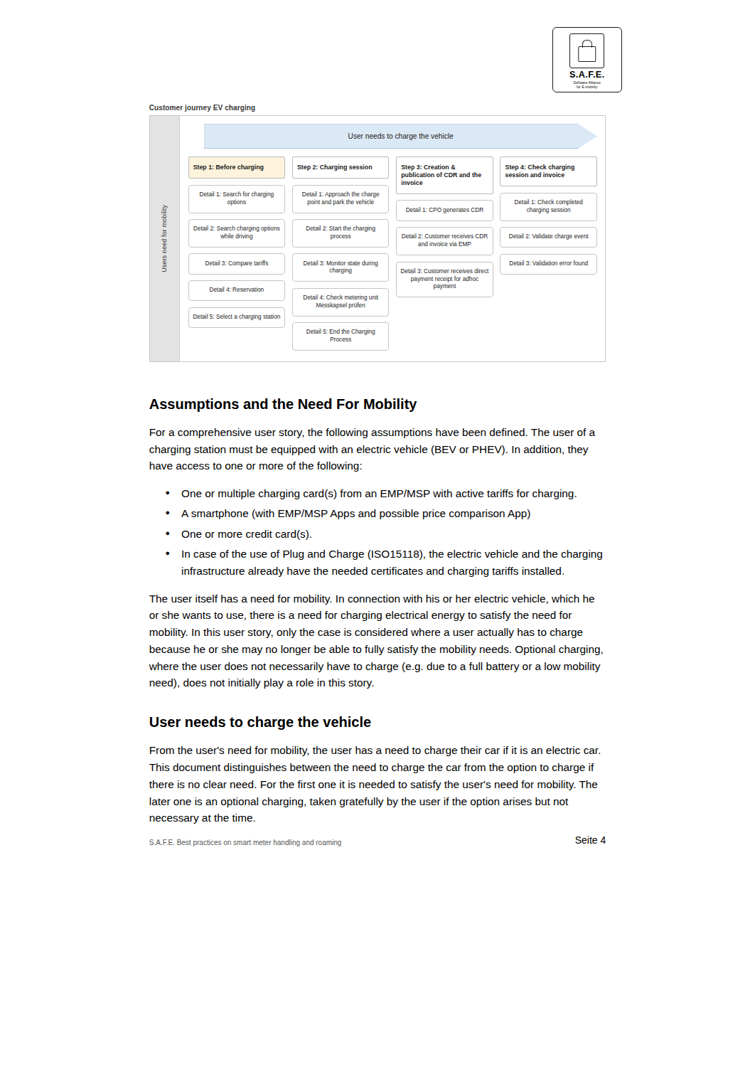S.A.F.E.
Software Alliance
for E-mobility
Customer journey EV charging
Users need for mobility
User needs to charge the vehicle
Step 1: Before charging
Detail 1: Search for charging options
Detail 2: Search charging options while driving
Detail 3: Compare tariffs
Detail 4: Reservation
Detail 5: Select a charging station
Step 2: Charging session
Detail 1: Approach the charge point and park the vehicle
Detail 2: Start the charging process
Detail 3: Monitor state during charging
Detail 4: Check metering unit Messkapsel prüfen
Detail 5: End the Charging Process
Step 3: Creation & publication of CDR and the invoice
Detail 1: CPO generates CDR
Detail 2: Customer receives CDR and invoice via EMP
Detail 3: Customer receives direct payment receipt for adhoc payment
Step 4: Check charging session and invoice
Detail 1: Check completed charging session
Detail 2: Validate charge event
Detail 3: Validation error found
Assumptions and the Need For Mobility
For a comprehensive user story, the following assumptions have been defined. The user of a charging station must be equipped with an electric vehicle (BEV or PHEV). In addition, they have access to one or more of the following:
One or multiple charging card(s) from an EMP/MSP with active tariffs for charging.
A smartphone (with EMP/MSP Apps and possible price comparison App)
One or more credit card(s).
In case of the use of Plug and Charge (ISO15118), the electric vehicle and the charging infrastructure already have the needed certificates and charging tariffs installed.
The user itself has a need for mobility. In connection with his or her electric vehicle, which he or she wants to use, there is a need for charging electrical energy to satisfy the need for mobility. In this user story, only the case is considered where a user actually has to charge because he or she may no longer be able to fully satisfy the mobility needs. Optional charging, where the user does not necessarily have to charge (e.g. due to a full battery or a low mobility need), does not initially play a role in this story.
User needs to charge the vehicle
From the user's need for mobility, the user has a need to charge their car if it is an electric car. This document distinguishes between the need to charge the car from the option to charge if there is no clear need. For the first one it is needed to satisfy the user's need for mobility. The later one is an optional charging, taken gratefully by the user if the option arises but not necessary at the time.
S.A.F.E. Best practices on smart meter handling and roaming
Seite 4